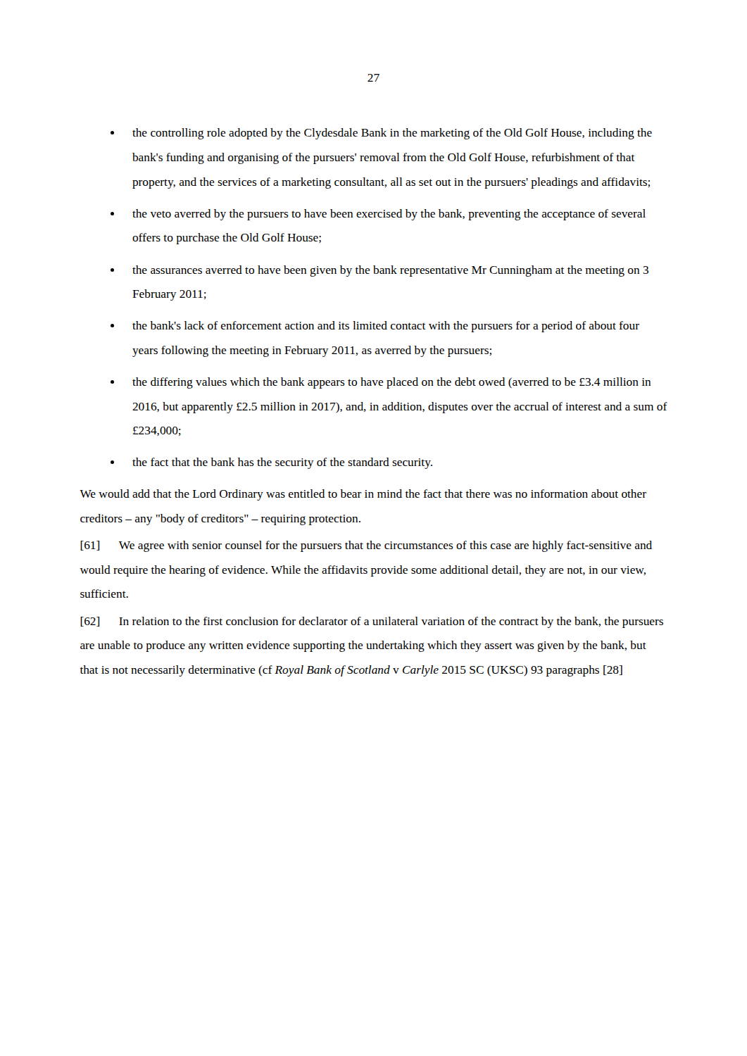27
the controlling role adopted by the Clydesdale Bank in the marketing of the Old Golf House, including the bank's funding and organising of the pursuers' removal from the Old Golf House, refurbishment of that property, and the services of a marketing consultant, all as set out in the pursuers' pleadings and affidavits;
the veto averred by the pursuers to have been exercised by the bank, preventing the acceptance of several offers to purchase the Old Golf House;
the assurances averred to have been given by the bank representative Mr Cunningham at the meeting on 3 February 2011;
the bank's lack of enforcement action and its limited contact with the pursuers for a period of about four years following the meeting in February 2011, as averred by the pursuers;
the differing values which the bank appears to have placed on the debt owed (averred to be £3.4 million in 2016, but apparently £2.5 million in 2017), and, in addition, disputes over the accrual of interest and a sum of £234,000;
the fact that the bank has the security of the standard security.
We would add that the Lord Ordinary was entitled to bear in mind the fact that there was no information about other creditors – any "body of creditors" – requiring protection.
[61] We agree with senior counsel for the pursuers that the circumstances of this case are highly fact-sensitive and would require the hearing of evidence. While the affidavits provide some additional detail, they are not, in our view, sufficient.
[62] In relation to the first conclusion for declarator of a unilateral variation of the contract by the bank, the pursuers are unable to produce any written evidence supporting the undertaking which they assert was given by the bank, but that is not necessarily determinative (cf Royal Bank of Scotland v Carlyle 2015 SC (UKSC) 93 paragraphs [28]